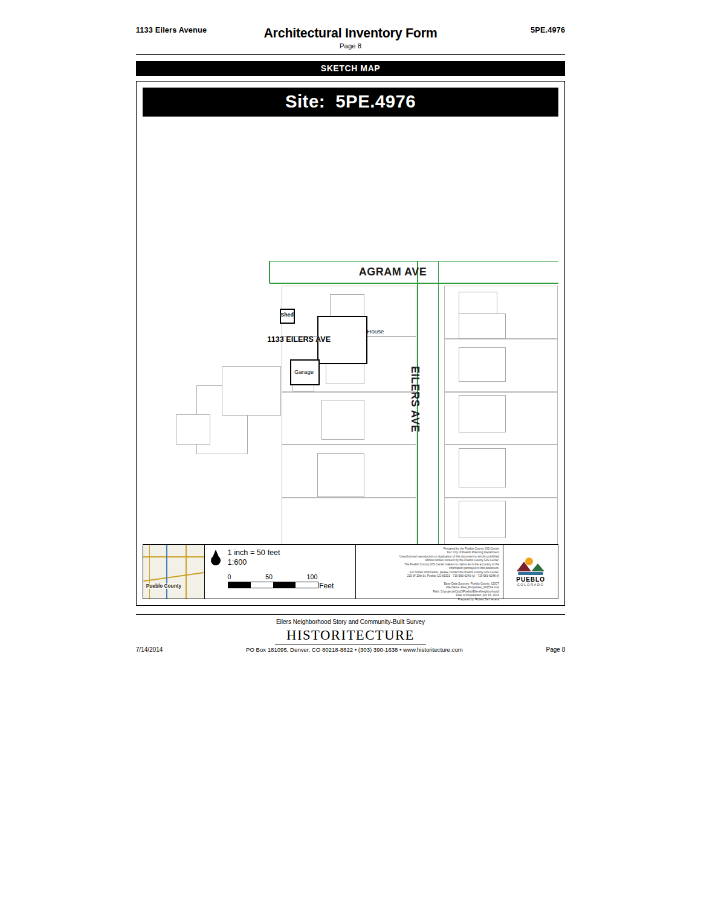1133 Eilers Avenue
5PE.4976
Architectural Inventory Form
Page 8
SKETCH MAP
Site: 5PE.4976
AGRAM AVE
EILERS AVE
House
Garage
Shed
1133 EILERS AVE
Pueblo County
1 inch = 50 feet
1:600
050100
Feet
Prepared by the Pueblo County GIS Center
For: City of Pueblo Planning Department
Unauthorized reproduction or duplication of this document is strictly prohibited
without written consent by the Pueblo County GIS Center.
The Pueblo County GIS Center makes no claims as to the accuracy of the
information portrayed in this document.
For further information, please contact the Pueblo County GIS Center,
215 W 10th St, Pueblo CO 81003 · 719-583-6240 (v) · 719-583-6248 (f)
Base Data Sources: Pueblo County, CDOT
File Name: Eiler_Properties_241514.mxd
Path: S:\projects\CityOfPueblo\EilersNeighborhood\
Date of Preparation: Apr 15, 2014
Prepared by: Robert De Herrera
PUEBLO
COLORADO
Eilers Neighborhood Story and Community-Built Survey
HISTORITECTURE
7/14/2014
PO Box 181095, Denver, CO 80218-8822 • (303) 390-1638 • www.historitecture.com
Page 8